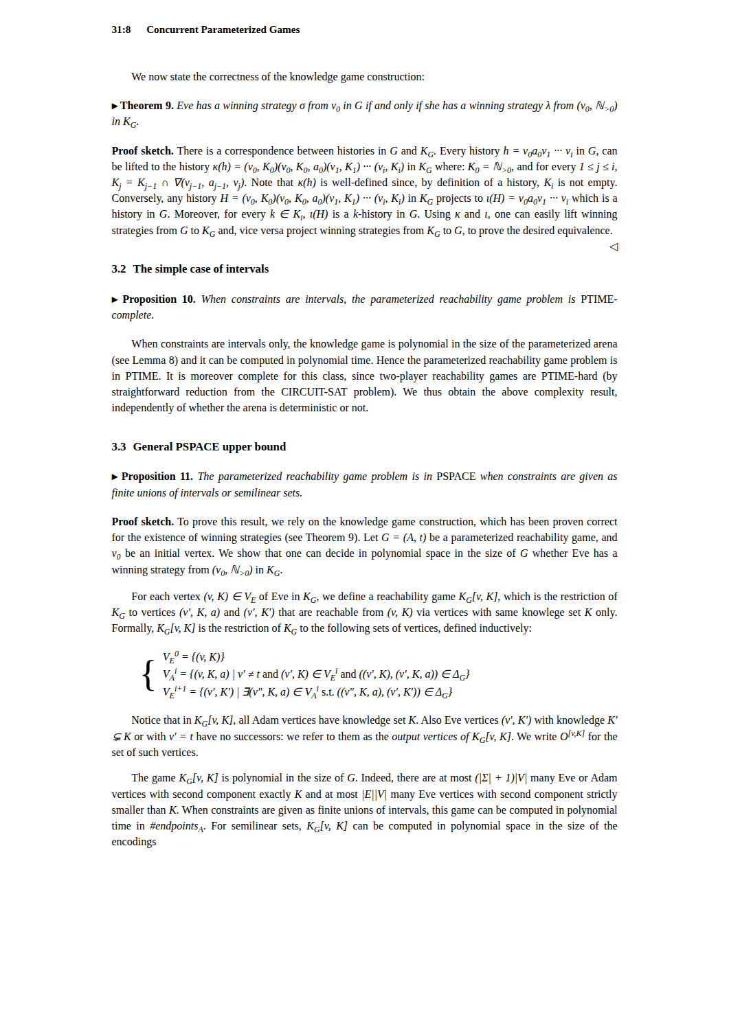31:8 Concurrent Parameterized Games
We now state the correctness of the knowledge game construction:
▸ Theorem 9. Eve has a winning strategy σ from v0 in G if and only if she has a winning strategy λ from (v0, ℕ>0) in KG.
Proof sketch. There is a correspondence between histories in G and KG. Every history h = v0a0v1 ··· vi in G, can be lifted to the history κ(h) = (v0, K0)(v0, K0, a0)(v1, K1) ··· (vi, Ki) in KG where: K0 = ℕ>0, and for every 1 ≤ j ≤ i, Kj = Kj−1 ∩ ∇(vj−1, aj−1, vj). Note that κ(h) is well-defined since, by definition of a history, Ki is not empty. Conversely, any history H = (v0, K0)(v0, K0, a0)(v1, K1) ··· (vi, Ki) in KG projects to ι(H) = v0a0v1 ··· vi which is a history in G. Moreover, for every k ∈ Ki, ι(H) is a k-history in G. Using κ and ι, one can easily lift winning strategies from G to KG and, vice versa project winning strategies from KG to G, to prove the desired equivalence. ◁
3.2 The simple case of intervals
▸ Proposition 10. When constraints are intervals, the parameterized reachability game problem is PTIME-complete.
When constraints are intervals only, the knowledge game is polynomial in the size of the parameterized arena (see Lemma 8) and it can be computed in polynomial time. Hence the parameterized reachability game problem is in PTIME. It is moreover complete for this class, since two-player reachability games are PTIME-hard (by straightforward reduction from the CIRCUIT-SAT problem). We thus obtain the above complexity result, independently of whether the arena is deterministic or not.
3.3 General PSPACE upper bound
▸ Proposition 11. The parameterized reachability game problem is in PSPACE when constraints are given as finite unions of intervals or semilinear sets.
Proof sketch. To prove this result, we rely on the knowledge game construction, which has been proven correct for the existence of winning strategies (see Theorem 9). Let G = (A, t) be a parameterized reachability game, and v0 be an initial vertex. We show that one can decide in polynomial space in the size of G whether Eve has a winning strategy from (v0, ℕ>0) in KG.
For each vertex (v, K) ∈ VE of Eve in KG, we define a reachability game KG[v, K], which is the restriction of KG to vertices (v′, K, a) and (v′, K′) that are reachable from (v, K) via vertices with same knowlege set K only. Formally, KG[v, K] is the restriction of KG to the following sets of vertices, defined inductively:
{
VE0 = {(v, K)}
VAi = {(v, K, a) | v′ ≠ t and (v′, K) ∈ VEi and ((v′, K), (v′, K, a)) ∈ ΔG}
VEi+1 = {(v′, K′) | ∃(v″, K, a) ∈ VAi s.t. ((v″, K, a), (v′, K′)) ∈ ΔG}
Notice that in KG[v, K], all Adam vertices have knowledge set K. Also Eve vertices (v′, K′) with knowledge K′ ⊊ K or with v′ = t have no successors: we refer to them as the output vertices of KG[v, K]. We write O[v,K] for the set of such vertices.
The game KG[v, K] is polynomial in the size of G. Indeed, there are at most (|Σ| + 1)|V| many Eve or Adam vertices with second component exactly K and at most |E||V| many Eve vertices with second component strictly smaller than K. When constraints are given as finite unions of intervals, this game can be computed in polynomial time in #endpointsA. For semilinear sets, KG[v, K] can be computed in polynomial space in the size of the encodings